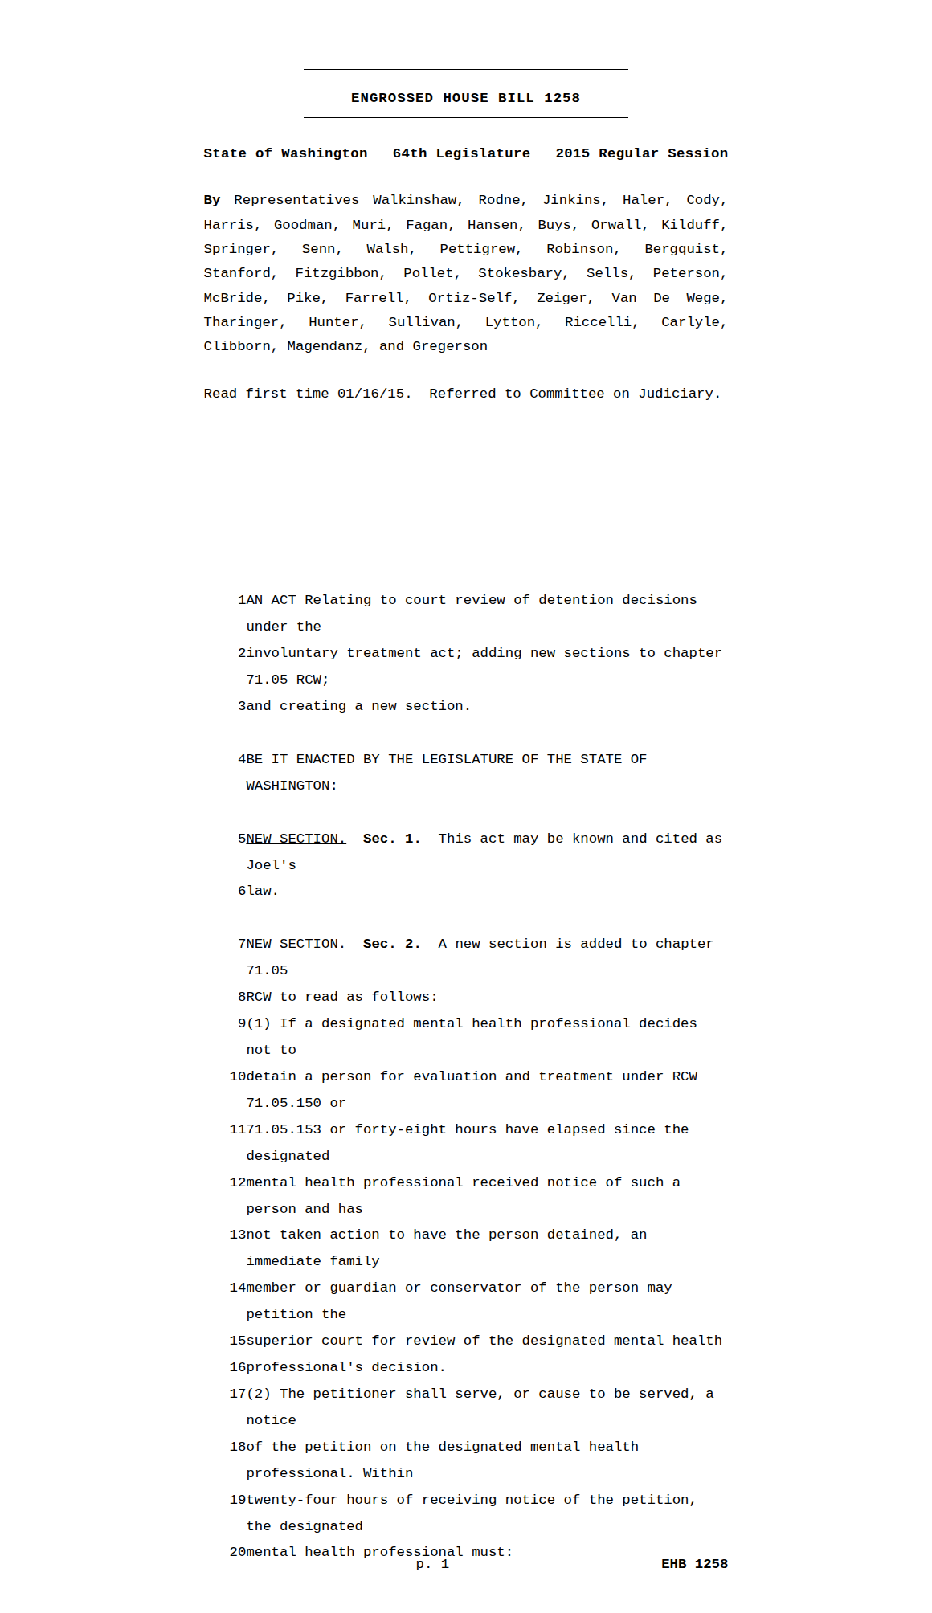ENGROSSED HOUSE BILL 1258
State of Washington 64th Legislature 2015 Regular Session
By Representatives Walkinshaw, Rodne, Jinkins, Haler, Cody, Harris, Goodman, Muri, Fagan, Hansen, Buys, Orwall, Kilduff, Springer, Senn, Walsh, Pettigrew, Robinson, Bergquist, Stanford, Fitzgibbon, Pollet, Stokesbary, Sells, Peterson, McBride, Pike, Farrell, Ortiz-Self, Zeiger, Van De Wege, Tharinger, Hunter, Sullivan, Lytton, Riccelli, Carlyle, Clibborn, Magendanz, and Gregerson
Read first time 01/16/15. Referred to Committee on Judiciary.
| 1 | AN ACT Relating to court review of detention decisions under the |
| 2 | involuntary treatment act; adding new sections to chapter 71.05 RCW; |
| 3 | and creating a new section. |
| 4 | BE IT ENACTED BY THE LEGISLATURE OF THE STATE OF WASHINGTON: |
| 5 | NEW SECTION. Sec. 1. This act may be known and cited as Joel's |
| 6 | law. |
| 7 | NEW SECTION. Sec. 2. A new section is added to chapter 71.05 |
| 8 | RCW to read as follows: |
| 9 | (1) If a designated mental health professional decides not to |
| 10 | detain a person for evaluation and treatment under RCW 71.05.150 or |
| 11 | 71.05.153 or forty-eight hours have elapsed since the designated |
| 12 | mental health professional received notice of such a person and has |
| 13 | not taken action to have the person detained, an immediate family |
| 14 | member or guardian or conservator of the person may petition the |
| 15 | superior court for review of the designated mental health |
| 16 | professional's decision. |
| 17 | (2) The petitioner shall serve, or cause to be served, a notice |
| 18 | of the petition on the designated mental health professional. Within |
| 19 | twenty-four hours of receiving notice of the petition, the designated |
| 20 | mental health professional must: |
p. 1 EHB 1258